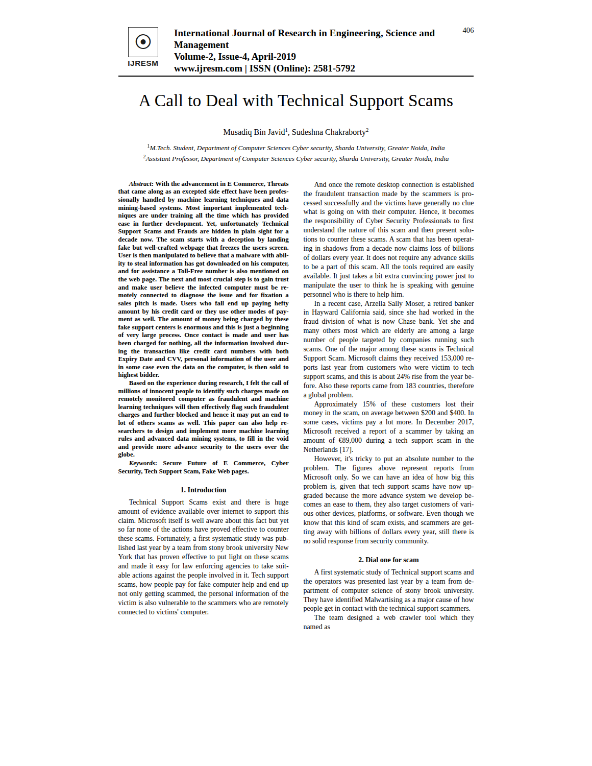406
⦿
IJRESM
International Journal of Research in Engineering, Science and Management
Volume-2, Issue-4, April-2019
www.ijresm.com | ISSN (Online): 2581-5792
A Call to Deal with Technical Support Scams
Musadiq Bin Javid1, Sudeshna Chakraborty2
1M.Tech. Student, Department of Computer Sciences Cyber security, Sharda University, Greater Noida, India
2Assistant Professor, Department of Computer Sciences Cyber security, Sharda University, Greater Noida, India
Abstract: With the advancement in E Commerce, Threats that came along as an excepted side effect have been professionally handled by machine learning techniques and data mining-based systems. Most important implemented techniques are under training all the time which has provided ease in further development. Yet, unfortunately Technical Support Scams and Frauds are hidden in plain sight for a decade now. The scam starts with a deception by landing fake but well-crafted webpage that freezes the users screen. User is then manipulated to believe that a malware with ability to steal information has got downloaded on his computer, and for assistance a Toll-Free number is also mentioned on the web page. The next and most crucial step is to gain trust and make user believe the infected computer must be remotely connected to diagnose the issue and for fixation a sales pitch is made. Users who fall end up paying hefty amount by his credit card or they use other modes of payment as well. The amount of money being charged by these fake support centers is enormous and this is just a beginning of very large process. Once contact is made and user has been charged for nothing, all the information involved during the transaction like credit card numbers with both Expiry Date and CVV, personal information of the user and in some case even the data on the computer, is then sold to highest bidder.
Based on the experience during research, I felt the call of millions of innocent people to identify such charges made on remotely monitored computer as fraudulent and machine learning techniques will then effectively flag such fraudulent charges and further blocked and hence it may put an end to lot of others scams as well. This paper can also help researchers to design and implement more machine learning rules and advanced data mining systems, to fill in the void and provide more advance security to the users over the globe.
Keywords: Secure Future of E Commerce, Cyber Security, Tech Support Scam, Fake Web pages.
1. Introduction
Technical Support Scams exist and there is huge amount of evidence available over internet to support this claim. Microsoft itself is well aware about this fact but yet so far none of the actions have proved effective to counter these scams. Fortunately, a first systematic study was published last year by a team from stony brook university New York that has proven effective to put light on these scams and made it easy for law enforcing agencies to take suitable actions against the people involved in it. Tech support scams, how people pay for fake computer help and end up not only getting scammed, the personal information of the victim is also vulnerable to the scammers who are remotely connected to victims' computer.
And once the remote desktop connection is established the fraudulent transaction made by the scammers is processed successfully and the victims have generally no clue what is going on with their computer. Hence, it becomes the responsibility of Cyber Security Professionals to first understand the nature of this scam and then present solutions to counter these scams. A scam that has been operating in shadows from a decade now claims loss of billions of dollars every year. It does not require any advance skills to be a part of this scam. All the tools required are easily available. It just takes a bit extra convincing power just to manipulate the user to think he is speaking with genuine personnel who is there to help him.
In a recent case, Arzella Sally Moser, a retired banker in Hayward California said, since she had worked in the fraud division of what is now Chase bank. Yet she and many others most which are elderly are among a large number of people targeted by companies running such scams. One of the major among these scams is Technical Support Scam. Microsoft claims they received 153,000 reports last year from customers who were victim to tech support scams, and this is about 24% rise from the year before. Also these reports came from 183 countries, therefore a global problem.
Approximately 15% of these customers lost their money in the scam, on average between $200 and $400. In some cases, victims pay a lot more. In December 2017, Microsoft received a report of a scammer by taking an amount of €89,000 during a tech support scam in the Netherlands [17].
However, it's tricky to put an absolute number to the problem. The figures above represent reports from Microsoft only. So we can have an idea of how big this problem is, given that tech support scams have now upgraded because the more advance system we develop becomes an ease to them, they also target customers of various other devices, platforms, or software. Even though we know that this kind of scam exists, and scammers are getting away with billions of dollars every year, still there is no solid response from security community.
2. Dial one for scam
A first systematic study of Technical support scams and the operators was presented last year by a team from department of computer science of stony brook university. They have identified Malwartising as a major cause of how people get in contact with the technical support scammers.
The team designed a web crawler tool which they named as